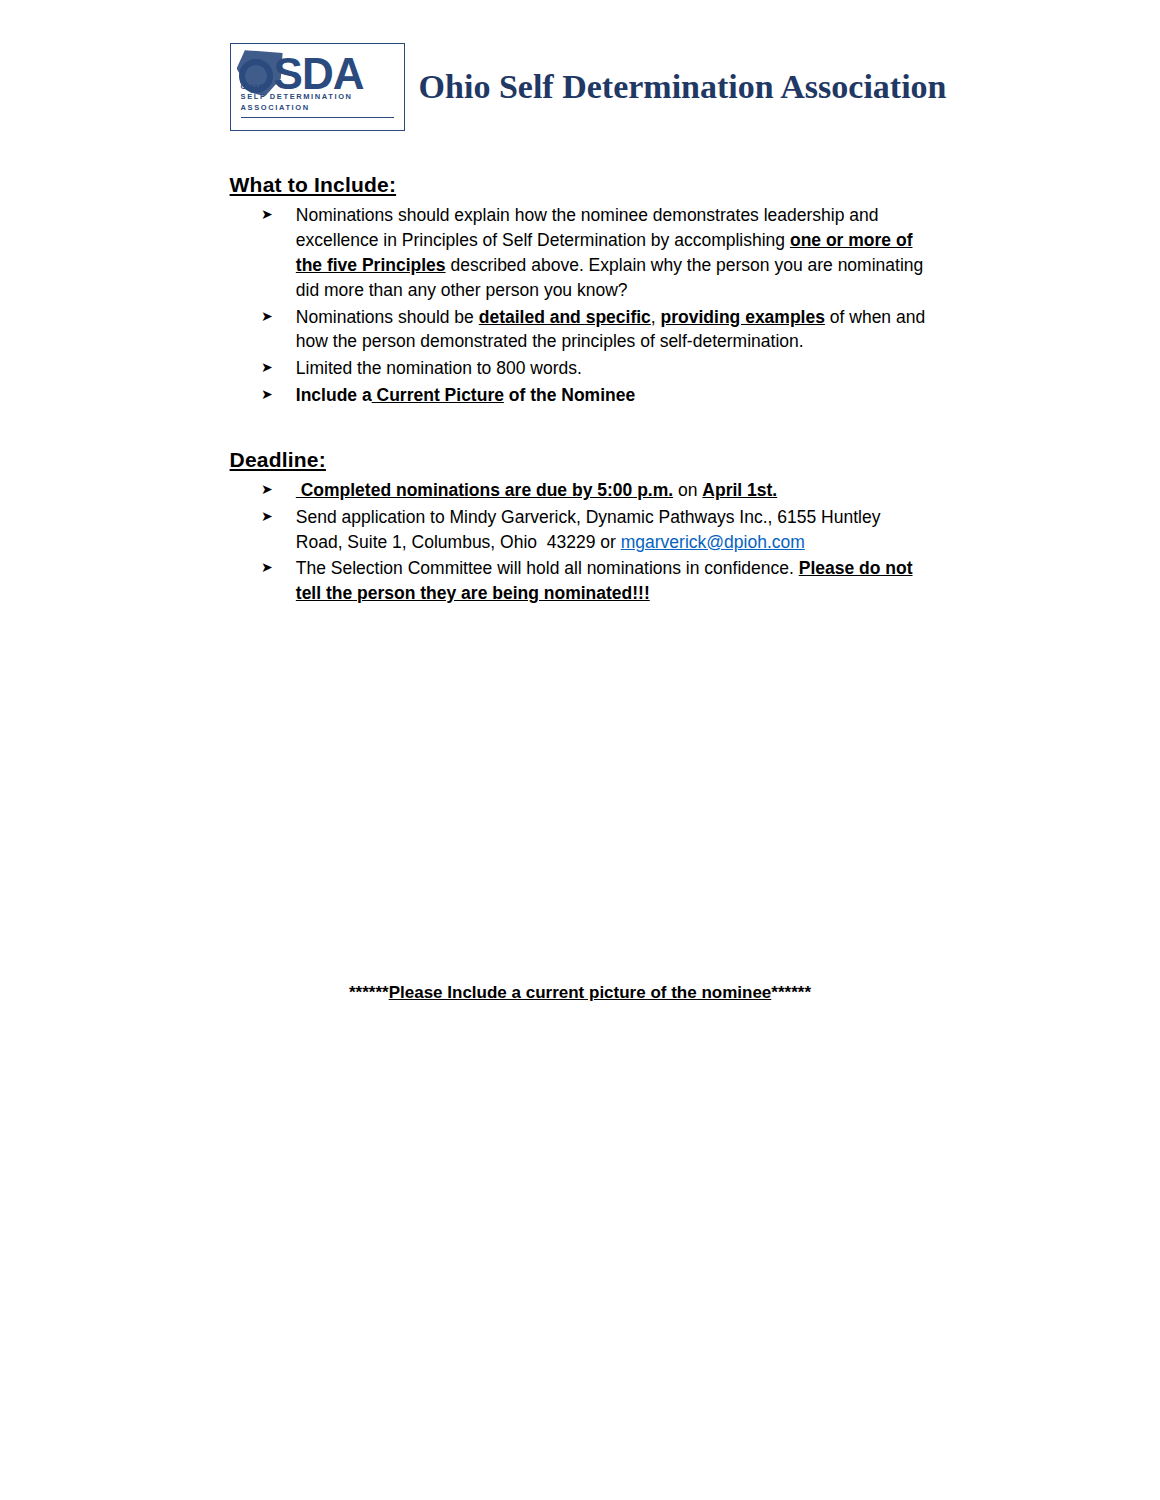SDA
OHIO SELF DETERMINATION ASSOCIATION
Ohio Self Determination Association
What to Include:
Nominations should explain how the nominee demonstrates leadership and excellence in Principles of Self Determination by accomplishing one or more of the five Principles described above. Explain why the person you are nominating did more than any other person you know?
Nominations should be detailed and specific, providing examples of when and how the person demonstrated the principles of self-determination.
Limited the nomination to 800 words.
Include a Current Picture of the Nominee
Deadline:
Completed nominations are due by 5:00 p.m. on April 1st.
Send application to Mindy Garverick, Dynamic Pathways Inc., 6155 Huntley Road, Suite 1, Columbus, Ohio 43229 or mgarverick@dpioh.com
The Selection Committee will hold all nominations in confidence. Please do not tell the person they are being nominated!!!
******Please Include a current picture of the nominee******